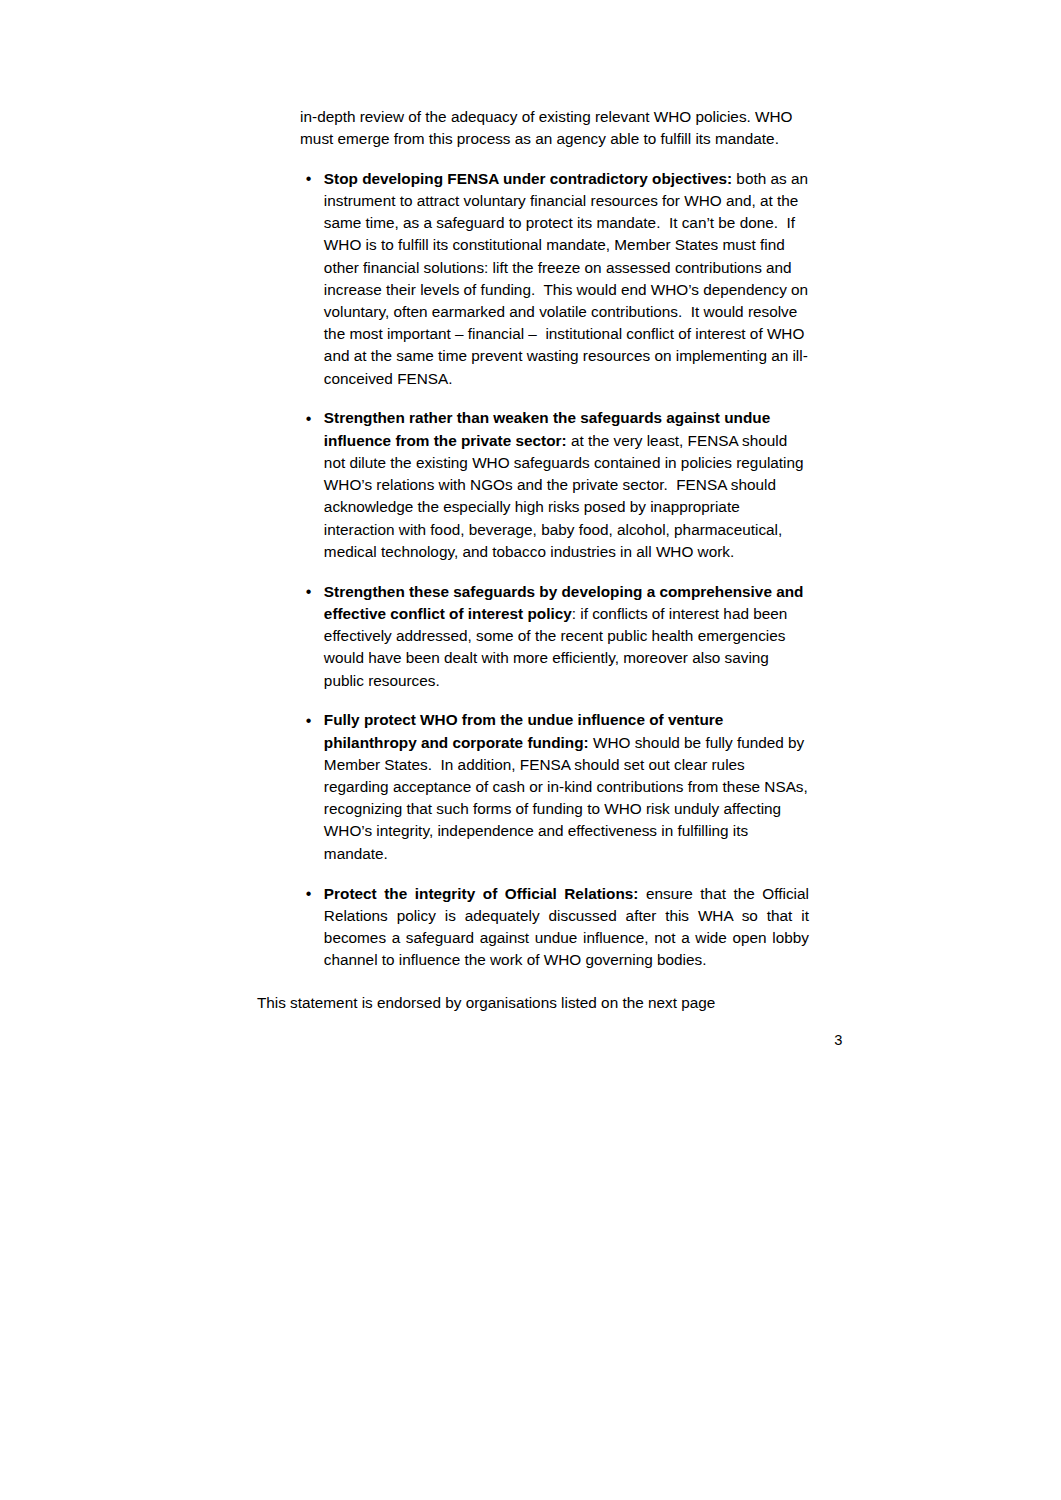in-depth review of the adequacy of existing relevant WHO policies. WHO must emerge from this process as an agency able to fulfill its mandate.
Stop developing FENSA under contradictory objectives: both as an instrument to attract voluntary financial resources for WHO and, at the same time, as a safeguard to protect its mandate. It can’t be done. If WHO is to fulfill its constitutional mandate, Member States must find other financial solutions: lift the freeze on assessed contributions and increase their levels of funding. This would end WHO’s dependency on voluntary, often earmarked and volatile contributions. It would resolve the most important – financial – institutional conflict of interest of WHO and at the same time prevent wasting resources on implementing an ill-conceived FENSA.
Strengthen rather than weaken the safeguards against undue influence from the private sector: at the very least, FENSA should not dilute the existing WHO safeguards contained in policies regulating WHO’s relations with NGOs and the private sector. FENSA should acknowledge the especially high risks posed by inappropriate interaction with food, beverage, baby food, alcohol, pharmaceutical, medical technology, and tobacco industries in all WHO work.
Strengthen these safeguards by developing a comprehensive and effective conflict of interest policy: if conflicts of interest had been effectively addressed, some of the recent public health emergencies would have been dealt with more efficiently, moreover also saving public resources.
Fully protect WHO from the undue influence of venture philanthropy and corporate funding: WHO should be fully funded by Member States. In addition, FENSA should set out clear rules regarding acceptance of cash or in-kind contributions from these NSAs, recognizing that such forms of funding to WHO risk unduly affecting WHO’s integrity, independence and effectiveness in fulfilling its mandate.
Protect the integrity of Official Relations: ensure that the Official Relations policy is adequately discussed after this WHA so that it becomes a safeguard against undue influence, not a wide open lobby channel to influence the work of WHO governing bodies.
This statement is endorsed by organisations listed on the next page
3